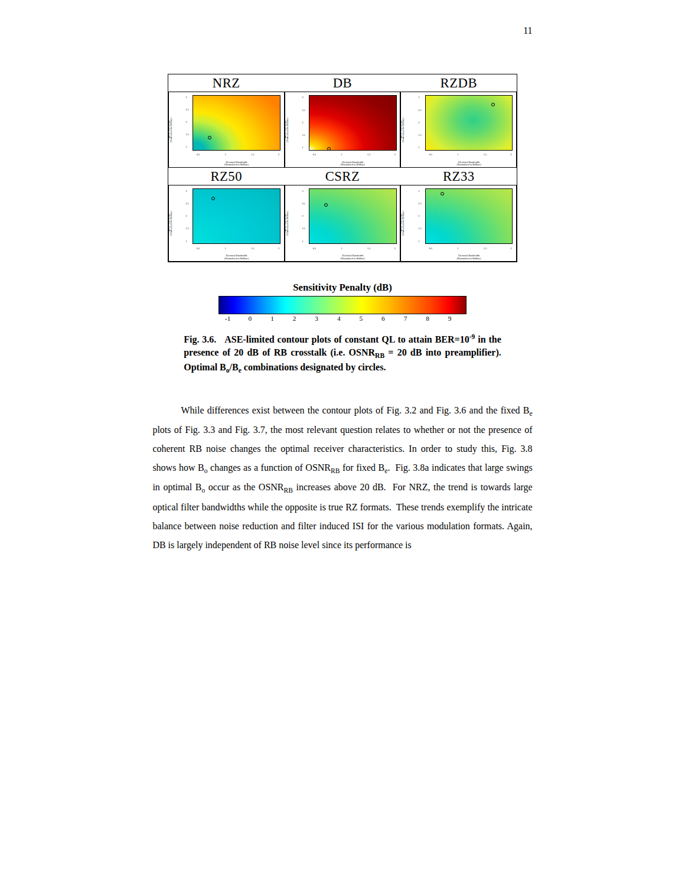11
| NRZ Optical Bandwidth (Normalized to BitRate) 3 2.5 2 1.5 1 0.5 1 1.5 2 Electrical Bandwidth (Normalized to BitRate) | DB Optical Bandwidth (Normalized to BitRate) 3 2.5 2 1.5 1 0.5 1 1.5 2 Electrical Bandwidth (Normalized to BitRate) | RZDB Optical Bandwidth (Normalized to BitRate) 3 2.5 2 1.5 1 0.5 1 1.5 2 Electrical Bandwidth (Normalized to BitRate) |
| RZ50 Optical Bandwidth (Normalized to BitRate) 3 2.5 2 1.5 1 0.5 1 1.5 2 Electrical Bandwidth (Normalized to BitRate) | CSRZ Optical Bandwidth (Normalized to BitRate) 3 2.5 2 1.5 1 0.5 1 1.5 2 Electrical Bandwidth (Normalized to BitRate) | RZ33 Optical Bandwidth (Normalized to BitRate) 3 2.5 2 1.5 1 0.5 1 1.5 2 Electrical Bandwidth (Normalized to BitRate) |
Sensitivity Penalty (dB)
-1 0 1 2 3 4 5 6 7 8 9
Fig. 3.6. ASE-limited contour plots of constant QL to attain BER=10-9 in the presence of 20 dB of RB crosstalk (i.e. OSNRRB = 20 dB into preamplifier). Optimal Bo/Be combinations designated by circles.
While differences exist between the contour plots of Fig. 3.2 and Fig. 3.6 and the fixed Be plots of Fig. 3.3 and Fig. 3.7, the most relevant question relates to whether or not the presence of coherent RB noise changes the optimal receiver characteristics. In order to study this, Fig. 3.8 shows how Bo changes as a function of OSNRRB for fixed Be. Fig. 3.8a indicates that large swings in optimal Bo occur as the OSNRRB increases above 20 dB. For NRZ, the trend is towards large optical filter bandwidths while the opposite is true RZ formats. These trends exemplify the intricate balance between noise reduction and filter induced ISI for the various modulation formats. Again, DB is largely independent of RB noise level since its performance is